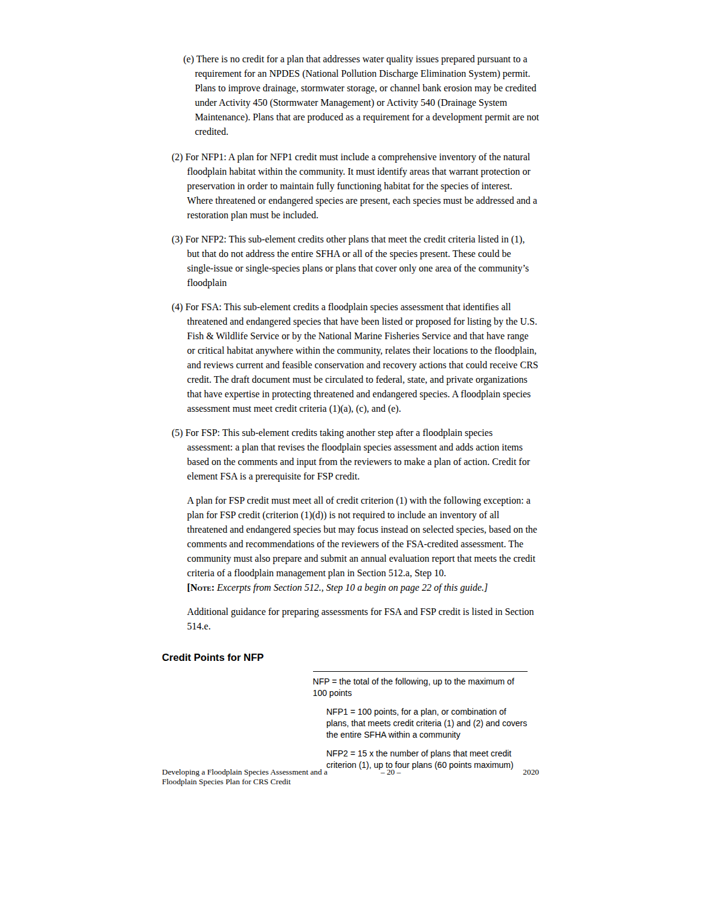(e) There is no credit for a plan that addresses water quality issues prepared pursuant to a requirement for an NPDES (National Pollution Discharge Elimination System) permit. Plans to improve drainage, stormwater storage, or channel bank erosion may be credited under Activity 450 (Stormwater Management) or Activity 540 (Drainage System Maintenance). Plans that are produced as a requirement for a development permit are not credited.
(2) For NFP1: A plan for NFP1 credit must include a comprehensive inventory of the natural floodplain habitat within the community. It must identify areas that warrant protection or preservation in order to maintain fully functioning habitat for the species of interest. Where threatened or endangered species are present, each species must be addressed and a restoration plan must be included.
(3) For NFP2: This sub-element credits other plans that meet the credit criteria listed in (1), but that do not address the entire SFHA or all of the species present. These could be single-issue or single-species plans or plans that cover only one area of the community’s floodplain
(4) For FSA: This sub-element credits a floodplain species assessment that identifies all threatened and endangered species that have been listed or proposed for listing by the U.S. Fish & Wildlife Service or by the National Marine Fisheries Service and that have range or critical habitat anywhere within the community, relates their locations to the floodplain, and reviews current and feasible conservation and recovery actions that could receive CRS credit. The draft document must be circulated to federal, state, and private organizations that have expertise in protecting threatened and endangered species. A floodplain species assessment must meet credit criteria (1)(a), (c), and (e).
(5) For FSP: This sub-element credits taking another step after a floodplain species assessment: a plan that revises the floodplain species assessment and adds action items based on the comments and input from the reviewers to make a plan of action. Credit for element FSA is a prerequisite for FSP credit.
A plan for FSP credit must meet all of credit criterion (1) with the following exception: a plan for FSP credit (criterion (1)(d)) is not required to include an inventory of all threatened and endangered species but may focus instead on selected species, based on the comments and recommendations of the reviewers of the FSA-credited assessment. The community must also prepare and submit an annual evaluation report that meets the credit criteria of a floodplain management plan in Section 512.a, Step 10.
[Note: Excerpts from Section 512., Step 10 a begin on page 22 of this guide.]
Additional guidance for preparing assessments for FSA and FSP credit is listed in Section 514.e.
Credit Points for NFP
NFP = the total of the following, up to the maximum of 100 points
NFP1 = 100 points, for a plan, or combination of plans, that meets credit criteria (1) and (2) and covers the entire SFHA within a community
NFP2 = 15 x the number of plans that meet credit criterion (1), up to four plans (60 points maximum)
| Developing a Floodplain Species Assessment and a Floodplain Species Plan for CRS Credit | – 20 – | 2020 |